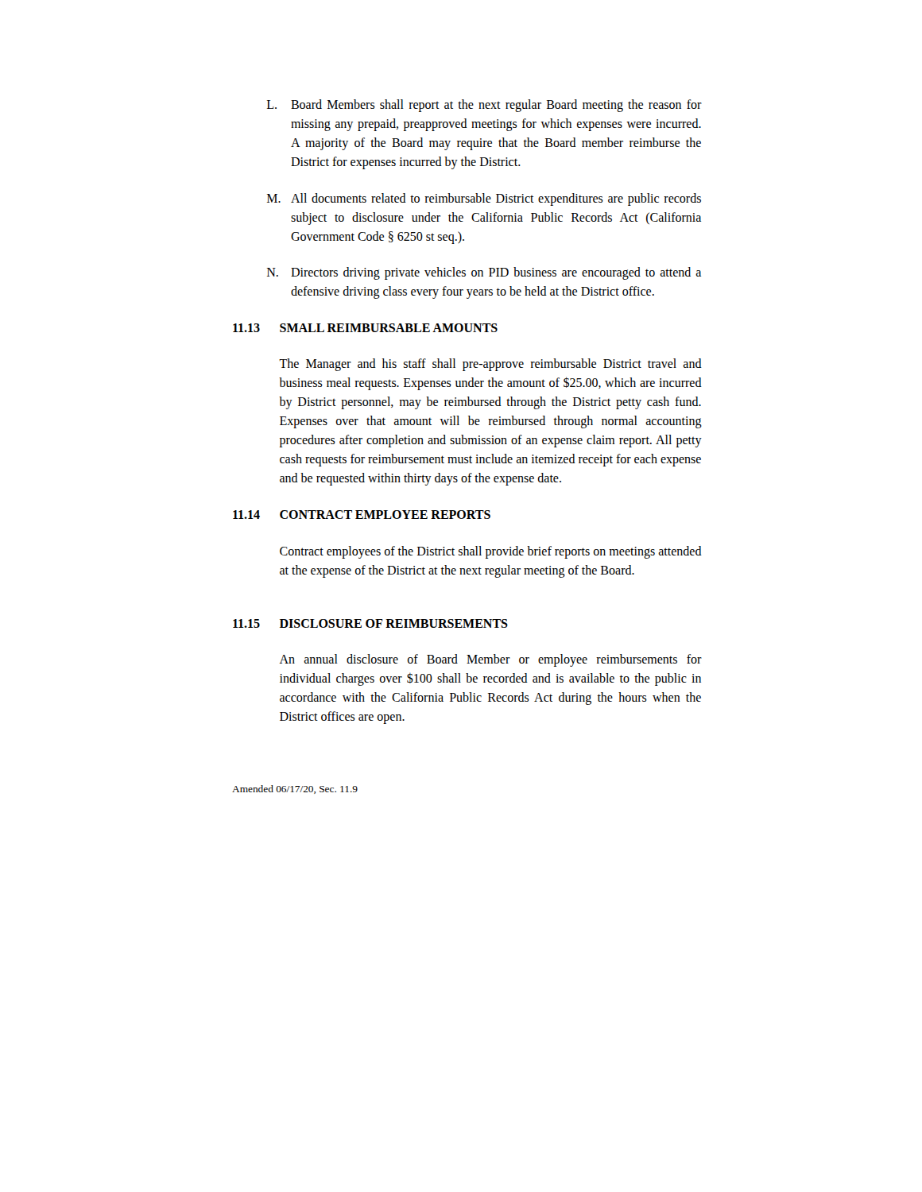L.
Board Members shall report at the next regular Board meeting the reason for missing any prepaid, preapproved meetings for which expenses were incurred. A majority of the Board may require that the Board member reimburse the District for expenses incurred by the District.
M.
All documents related to reimbursable District expenditures are public records subject to disclosure under the California Public Records Act (California Government Code § 6250 st seq.).
N.
Directors driving private vehicles on PID business are encouraged to attend a defensive driving class every four years to be held at the District office.
11.13
SMALL REIMBURSABLE AMOUNTS
The Manager and his staff shall pre-approve reimbursable District travel and business meal requests. Expenses under the amount of $25.00, which are incurred by District personnel, may be reimbursed through the District petty cash fund. Expenses over that amount will be reimbursed through normal accounting procedures after completion and submission of an expense claim report. All petty cash requests for reimbursement must include an itemized receipt for each expense and be requested within thirty days of the expense date.
11.14
CONTRACT EMPLOYEE REPORTS
Contract employees of the District shall provide brief reports on meetings attended at the expense of the District at the next regular meeting of the Board.
11.15
DISCLOSURE OF REIMBURSEMENTS
An annual disclosure of Board Member or employee reimbursements for individual charges over $100 shall be recorded and is available to the public in accordance with the California Public Records Act during the hours when the District offices are open.
Amended 06/17/20, Sec. 11.9